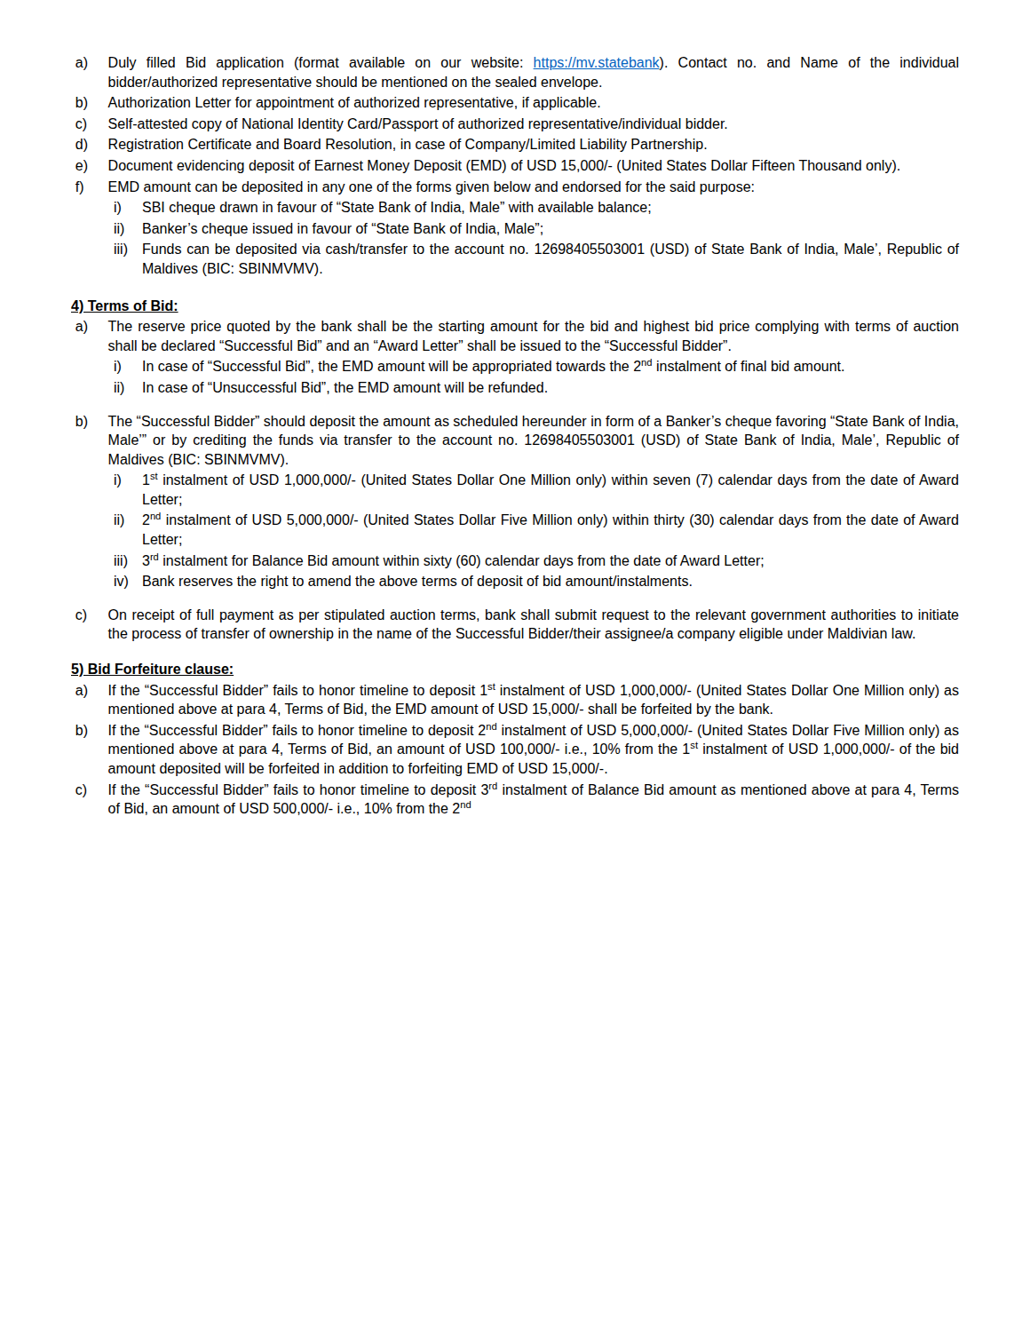a) Duly filled Bid application (format available on our website: https://mv.statebank). Contact no. and Name of the individual bidder/authorized representative should be mentioned on the sealed envelope.
b) Authorization Letter for appointment of authorized representative, if applicable.
c) Self-attested copy of National Identity Card/Passport of authorized representative/individual bidder.
d) Registration Certificate and Board Resolution, in case of Company/Limited Liability Partnership.
e) Document evidencing deposit of Earnest Money Deposit (EMD) of USD 15,000/- (United States Dollar Fifteen Thousand only).
f) EMD amount can be deposited in any one of the forms given below and endorsed for the said purpose:
i) SBI cheque drawn in favour of “State Bank of India, Male” with available balance;
ii) Banker’s cheque issued in favour of “State Bank of India, Male”;
iii) Funds can be deposited via cash/transfer to the account no. 12698405503001 (USD) of State Bank of India, Male’, Republic of Maldives (BIC: SBINMVMV).
4) Terms of Bid:
a) The reserve price quoted by the bank shall be the starting amount for the bid and highest bid price complying with terms of auction shall be declared “Successful Bid” and an “Award Letter” shall be issued to the “Successful Bidder”.
i) In case of “Successful Bid”, the EMD amount will be appropriated towards the 2nd instalment of final bid amount.
ii) In case of “Unsuccessful Bid”, the EMD amount will be refunded.
b) The “Successful Bidder” should deposit the amount as scheduled hereunder in form of a Banker’s cheque favoring “State Bank of India, Male’” or by crediting the funds via transfer to the account no. 12698405503001 (USD) of State Bank of India, Male’, Republic of Maldives (BIC: SBINMVMV).
i) 1st instalment of USD 1,000,000/- (United States Dollar One Million only) within seven (7) calendar days from the date of Award Letter;
ii) 2nd instalment of USD 5,000,000/- (United States Dollar Five Million only) within thirty (30) calendar days from the date of Award Letter;
iii) 3rd instalment for Balance Bid amount within sixty (60) calendar days from the date of Award Letter;
iv) Bank reserves the right to amend the above terms of deposit of bid amount/instalments.
c) On receipt of full payment as per stipulated auction terms, bank shall submit request to the relevant government authorities to initiate the process of transfer of ownership in the name of the Successful Bidder/their assignee/a company eligible under Maldivian law.
5) Bid Forfeiture clause:
a) If the “Successful Bidder” fails to honor timeline to deposit 1st instalment of USD 1,000,000/- (United States Dollar One Million only) as mentioned above at para 4, Terms of Bid, the EMD amount of USD 15,000/- shall be forfeited by the bank.
b) If the “Successful Bidder” fails to honor timeline to deposit 2nd instalment of USD 5,000,000/- (United States Dollar Five Million only) as mentioned above at para 4, Terms of Bid, an amount of USD 100,000/- i.e., 10% from the 1st instalment of USD 1,000,000/- of the bid amount deposited will be forfeited in addition to forfeiting EMD of USD 15,000/-.
c) If the “Successful Bidder” fails to honor timeline to deposit 3rd instalment of Balance Bid amount as mentioned above at para 4, Terms of Bid, an amount of USD 500,000/- i.e., 10% from the 2nd